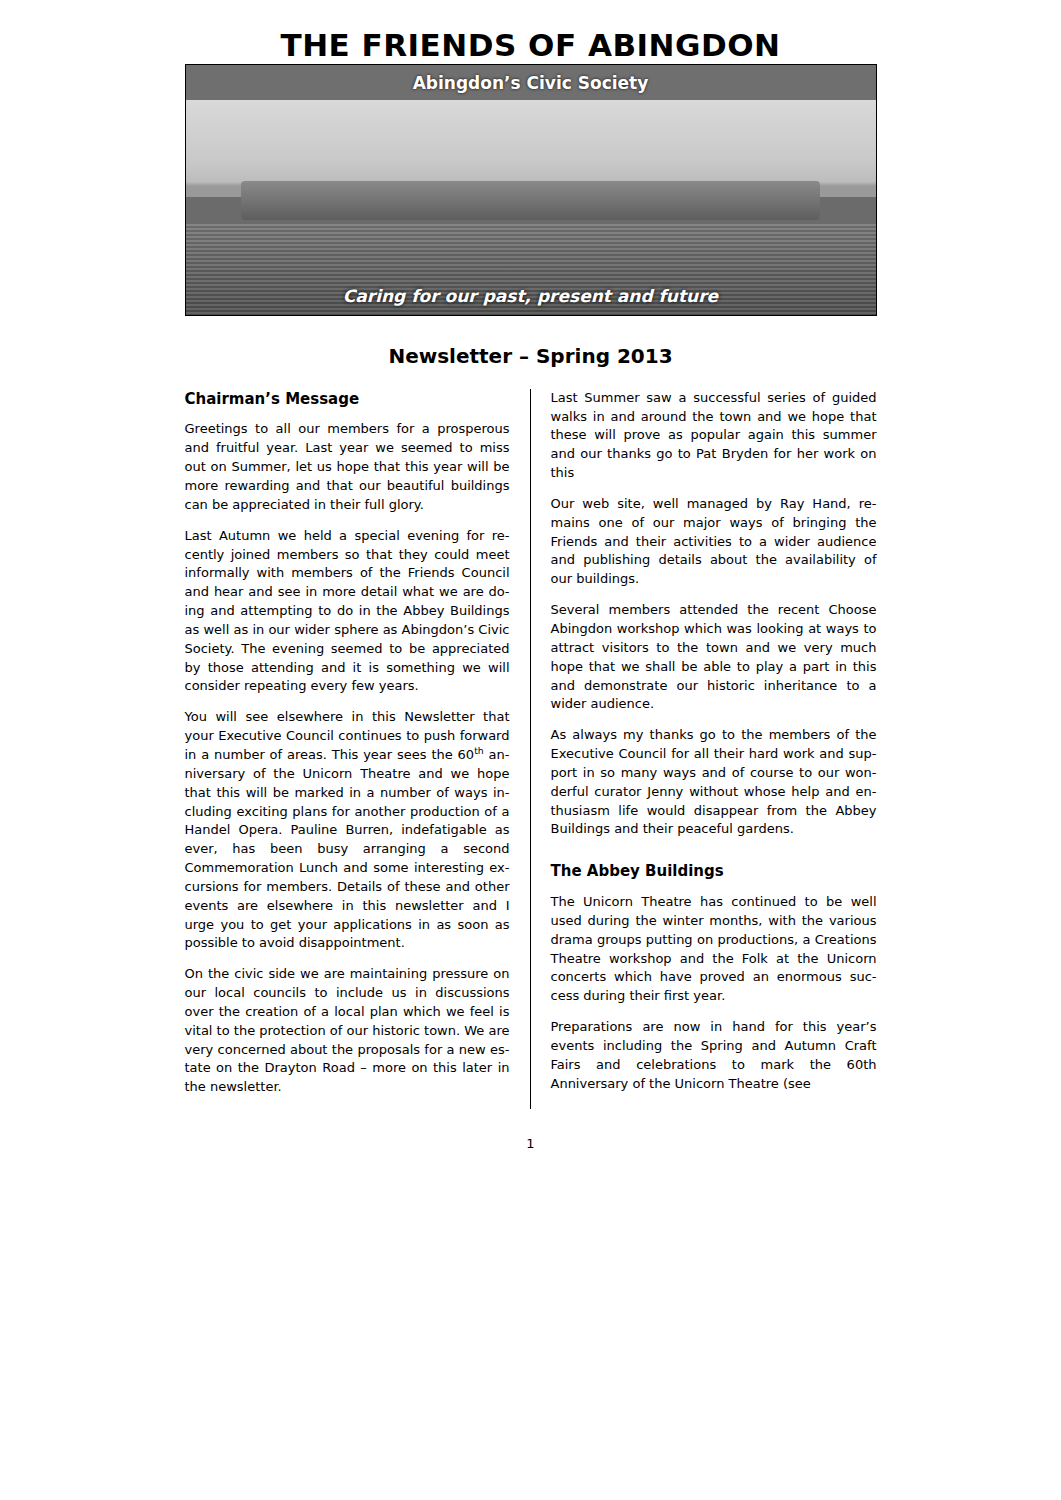THE FRIENDS OF ABINGDON
Abingdon’s Civic Society
Caring for our past, present and future
Newsletter – Spring 2013
Chairman’s Message
Greetings to all our members for a prosperous and fruitful year. Last year we seemed to miss out on Summer, let us hope that this year will be more rewarding and that our beautiful buildings can be appreciated in their full glory.
Last Autumn we held a special evening for recently joined members so that they could meet informally with members of the Friends Council and hear and see in more detail what we are doing and attempting to do in the Abbey Buildings as well as in our wider sphere as Abingdon’s Civic Society. The evening seemed to be appreciated by those attending and it is something we will consider repeating every few years.
You will see elsewhere in this Newsletter that your Executive Council continues to push forward in a number of areas. This year sees the 60th anniversary of the Unicorn Theatre and we hope that this will be marked in a number of ways including exciting plans for another production of a Handel Opera. Pauline Burren, indefatigable as ever, has been busy arranging a second Commemoration Lunch and some interesting excursions for members. Details of these and other events are elsewhere in this newsletter and I urge you to get your applications in as soon as possible to avoid disappointment.
On the civic side we are maintaining pressure on our local councils to include us in discussions over the creation of a local plan which we feel is vital to the protection of our historic town. We are very concerned about the proposals for a new estate on the Drayton Road – more on this later in the newsletter.
Last Summer saw a successful series of guided walks in and around the town and we hope that these will prove as popular again this summer and our thanks go to Pat Bryden for her work on this
Our web site, well managed by Ray Hand, remains one of our major ways of bringing the Friends and their activities to a wider audience and publishing details about the availability of our buildings.
Several members attended the recent Choose Abingdon workshop which was looking at ways to attract visitors to the town and we very much hope that we shall be able to play a part in this and demonstrate our historic inheritance to a wider audience.
As always my thanks go to the members of the Executive Council for all their hard work and support in so many ways and of course to our wonderful curator Jenny without whose help and enthusiasm life would disappear from the Abbey Buildings and their peaceful gardens.
The Abbey Buildings
The Unicorn Theatre has continued to be well used during the winter months, with the various drama groups putting on productions, a Creations Theatre workshop and the Folk at the Unicorn concerts which have proved an enormous success during their first year.
Preparations are now in hand for this year’s events including the Spring and Autumn Craft Fairs and celebrations to mark the 60th Anniversary of the Unicorn Theatre (see
1